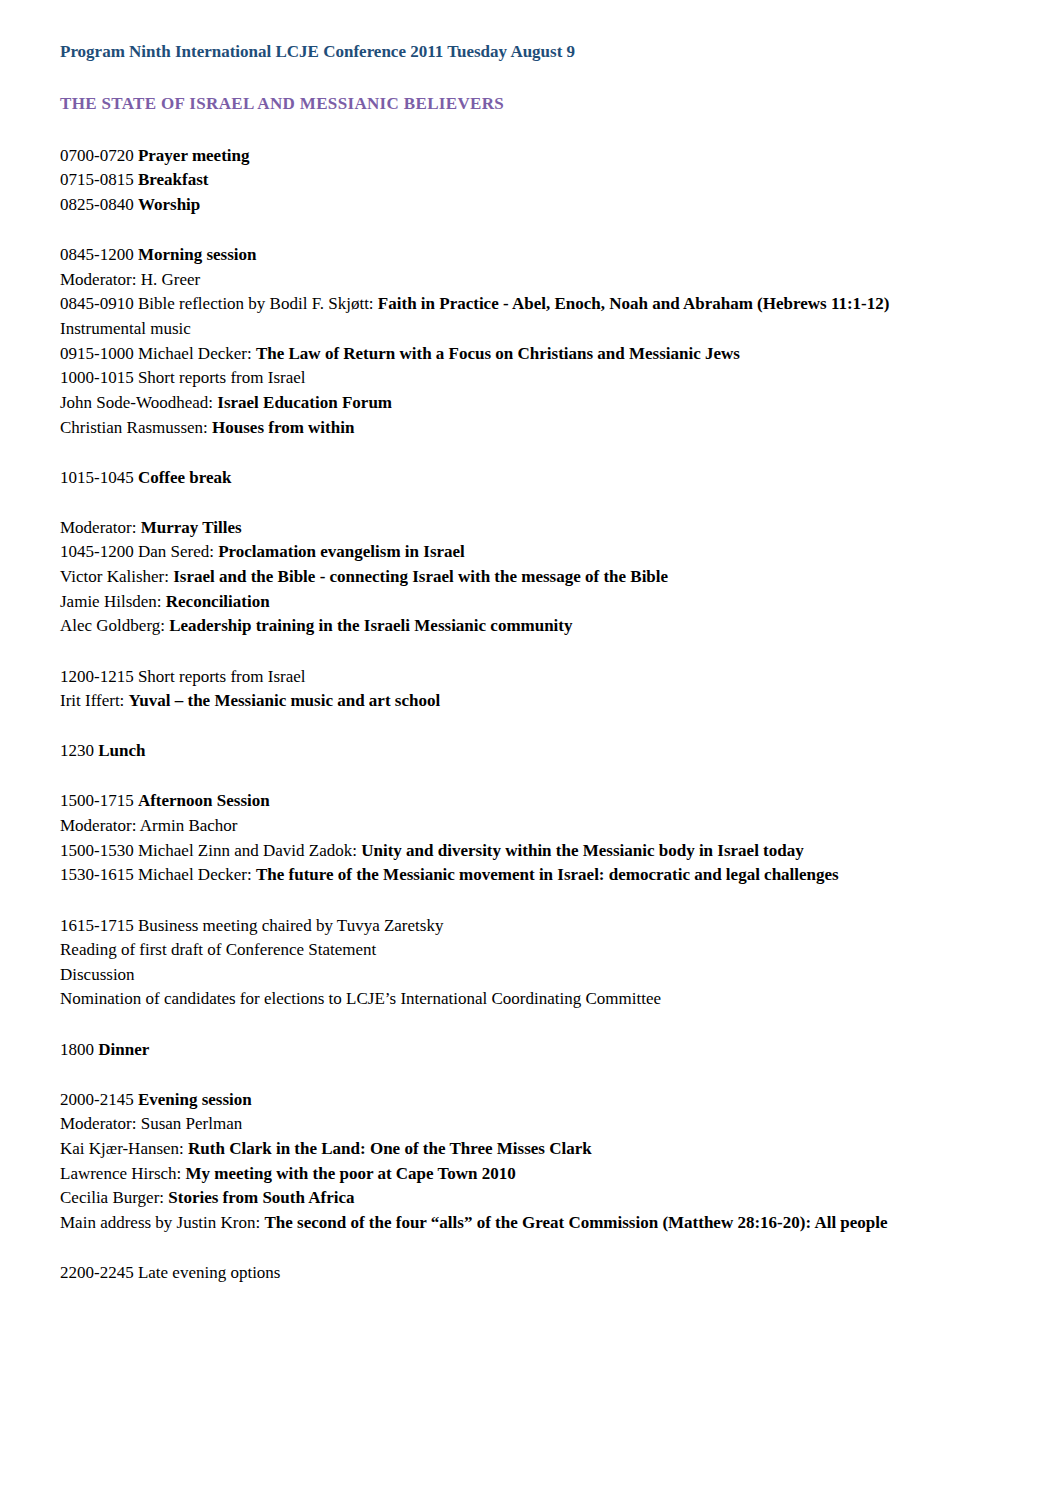Program Ninth International LCJE Conference 2011 Tuesday August 9
THE STATE OF ISRAEL AND MESSIANIC BELIEVERS
0700-0720 Prayer meeting
0715-0815 Breakfast
0825-0840 Worship
0845-1200 Morning session
Moderator: H. Greer
0845-0910 Bible reflection by Bodil F. Skjøtt: Faith in Practice - Abel, Enoch, Noah and Abraham (Hebrews 11:1-12)
Instrumental music
0915-1000 Michael Decker: The Law of Return with a Focus on Christians and Messianic Jews
1000-1015 Short reports from Israel
John Sode-Woodhead: Israel Education Forum
Christian Rasmussen: Houses from within
1015-1045 Coffee break
Moderator: Murray Tilles
1045-1200 Dan Sered: Proclamation evangelism in Israel
Victor Kalisher: Israel and the Bible - connecting Israel with the message of the Bible
Jamie Hilsden: Reconciliation
Alec Goldberg: Leadership training in the Israeli Messianic community
1200-1215 Short reports from Israel
Irit Iffert: Yuval – the Messianic music and art school
1230 Lunch
1500-1715 Afternoon Session
Moderator: Armin Bachor
1500-1530 Michael Zinn and David Zadok: Unity and diversity within the Messianic body in Israel today
1530-1615 Michael Decker: The future of the Messianic movement in Israel: democratic and legal challenges
1615-1715 Business meeting chaired by Tuvya Zaretsky
Reading of first draft of Conference Statement
Discussion
Nomination of candidates for elections to LCJE’s International Coordinating Committee
1800 Dinner
2000-2145 Evening session
Moderator: Susan Perlman
Kai Kjær-Hansen: Ruth Clark in the Land: One of the Three Misses Clark
Lawrence Hirsch: My meeting with the poor at Cape Town 2010
Cecilia Burger: Stories from South Africa
Main address by Justin Kron: The second of the four “alls” of the Great Commission (Matthew 28:16-20): All people
2200-2245 Late evening options